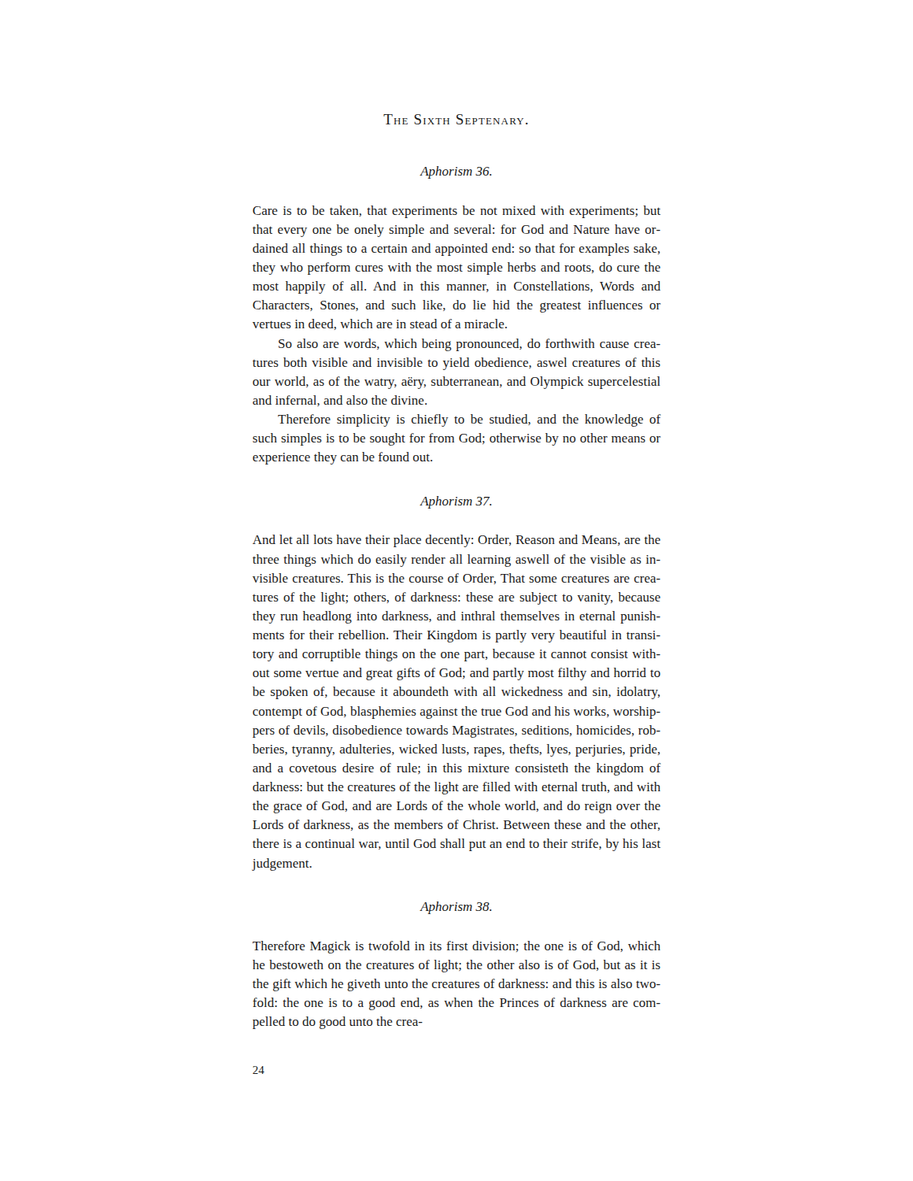The Sixth Septenary.
Aphorism 36.
Care is to be taken, that experiments be not mixed with experiments; but that every one be onely simple and several: for God and Nature have ordained all things to a certain and appointed end: so that for examples sake, they who perform cures with the most simple herbs and roots, do cure the most happily of all. And in this manner, in Constellations, Words and Characters, Stones, and such like, do lie hid the greatest influences or vertues in deed, which are in stead of a miracle.
So also are words, which being pronounced, do forthwith cause creatures both visible and invisible to yield obedience, aswel creatures of this our world, as of the watry, aëry, subterranean, and Olympick supercelestial and infernal, and also the divine.
Therefore simplicity is chiefly to be studied, and the knowledge of such simples is to be sought for from God; otherwise by no other means or experience they can be found out.
Aphorism 37.
And let all lots have their place decently: Order, Reason and Means, are the three things which do easily render all learning aswell of the visible as invisible creatures. This is the course of Order, That some creatures are creatures of the light; others, of darkness: these are subject to vanity, because they run headlong into darkness, and inthral themselves in eternal punishments for their rebellion. Their Kingdom is partly very beautiful in transitory and corruptible things on the one part, because it cannot consist without some vertue and great gifts of God; and partly most filthy and horrid to be spoken of, because it aboundeth with all wickedness and sin, idolatry, contempt of God, blasphemies against the true God and his works, worshippers of devils, disobedience towards Magistrates, seditions, homicides, robberies, tyranny, adulteries, wicked lusts, rapes, thefts, lyes, perjuries, pride, and a covetous desire of rule; in this mixture consisteth the kingdom of darkness: but the creatures of the light are filled with eternal truth, and with the grace of God, and are Lords of the whole world, and do reign over the Lords of darkness, as the members of Christ. Between these and the other, there is a continual war, until God shall put an end to their strife, by his last judgement.
Aphorism 38.
Therefore Magick is twofold in its first division; the one is of God, which he bestoweth on the creatures of light; the other also is of God, but as it is the gift which he giveth unto the creatures of darkness: and this is also two-fold: the one is to a good end, as when the Princes of darkness are compelled to do good unto the crea-
24